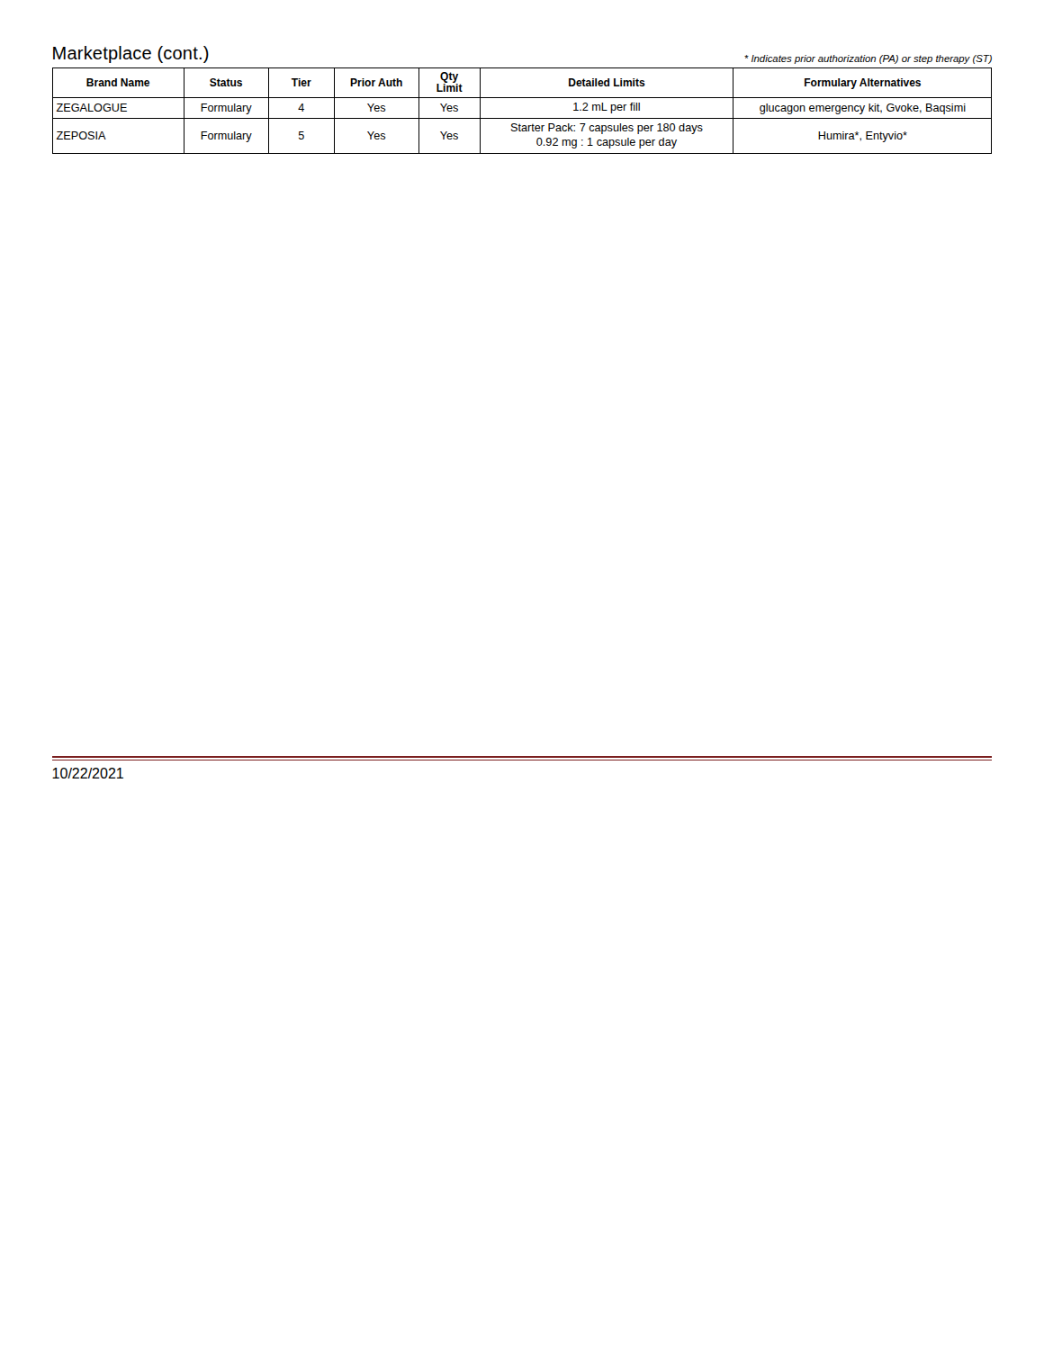Marketplace (cont.)
* Indicates prior authorization (PA) or step therapy (ST)
| Brand Name | Status | Tier | Prior Auth | Qty Limit | Detailed Limits | Formulary Alternatives |
| --- | --- | --- | --- | --- | --- | --- |
| ZEGALOGUE | Formulary | 4 | Yes | Yes | 1.2 mL per fill | glucagon emergency kit, Gvoke, Baqsimi |
| ZEPOSIA | Formulary | 5 | Yes | Yes | Starter Pack: 7 capsules per 180 days 0.92 mg : 1 capsule per day | Humira*, Entyvio* |
10/22/2021